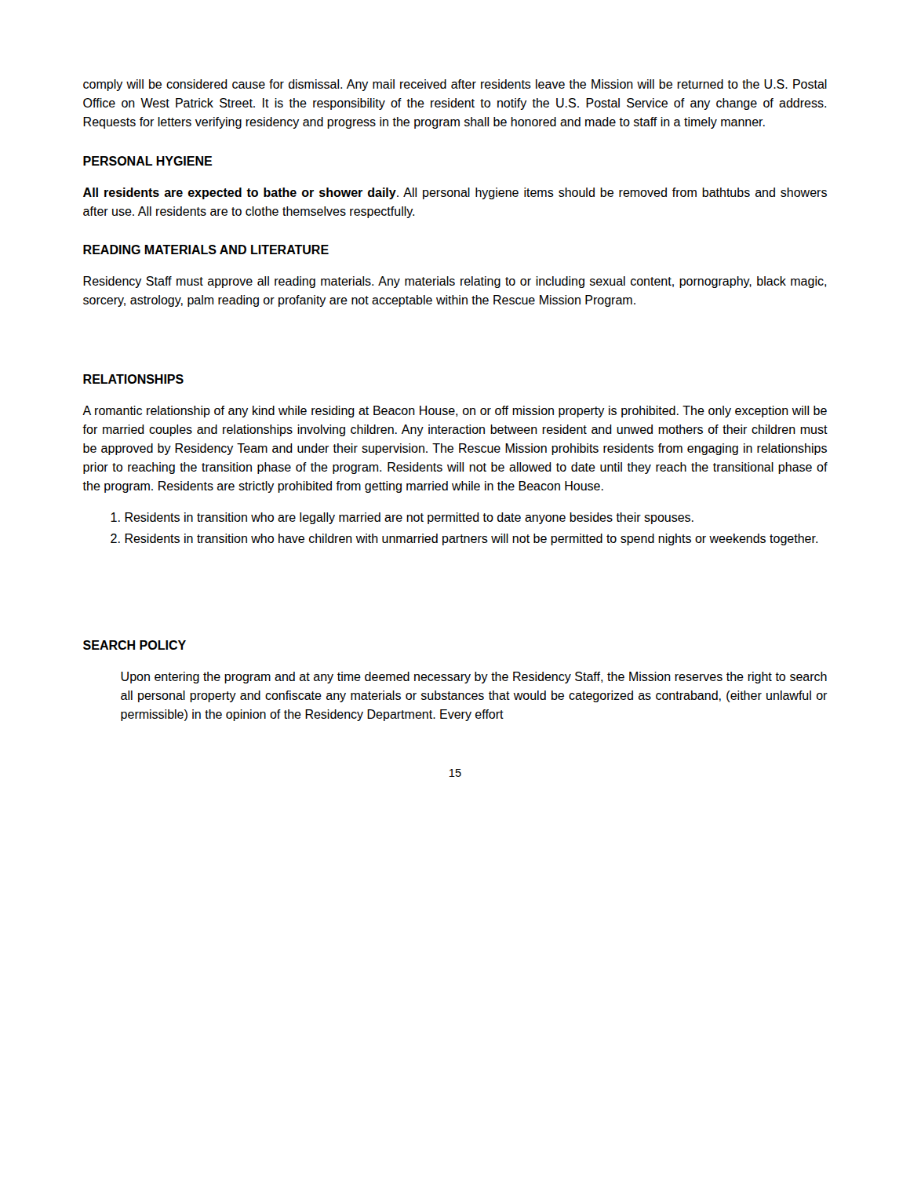comply will be considered cause for dismissal. Any mail received after residents leave the Mission will be returned to the U.S. Postal Office on West Patrick Street. It is the responsibility of the resident to notify the U.S. Postal Service of any change of address. Requests for letters verifying residency and progress in the program shall be honored and made to staff in a timely manner.
Personal Hygiene
All residents are expected to bathe or shower daily. All personal hygiene items should be removed from bathtubs and showers after use. All residents are to clothe themselves respectfully.
Reading Materials and Literature
Residency Staff must approve all reading materials. Any materials relating to or including sexual content, pornography, black magic, sorcery, astrology, palm reading or profanity are not acceptable within the Rescue Mission Program.
Relationships
A romantic relationship of any kind while residing at Beacon House, on or off mission property is prohibited. The only exception will be for married couples and relationships involving children. Any interaction between resident and unwed mothers of their children must be approved by Residency Team and under their supervision. The Rescue Mission prohibits residents from engaging in relationships prior to reaching the transition phase of the program. Residents will not be allowed to date until they reach the transitional phase of the program. Residents are strictly prohibited from getting married while in the Beacon House.
Residents in transition who are legally married are not permitted to date anyone besides their spouses.
Residents in transition who have children with unmarried partners will not be permitted to spend nights or weekends together.
Search Policy
Upon entering the program and at any time deemed necessary by the Residency Staff, the Mission reserves the right to search all personal property and confiscate any materials or substances that would be categorized as contraband, (either unlawful or permissible) in the opinion of the Residency Department. Every effort
15